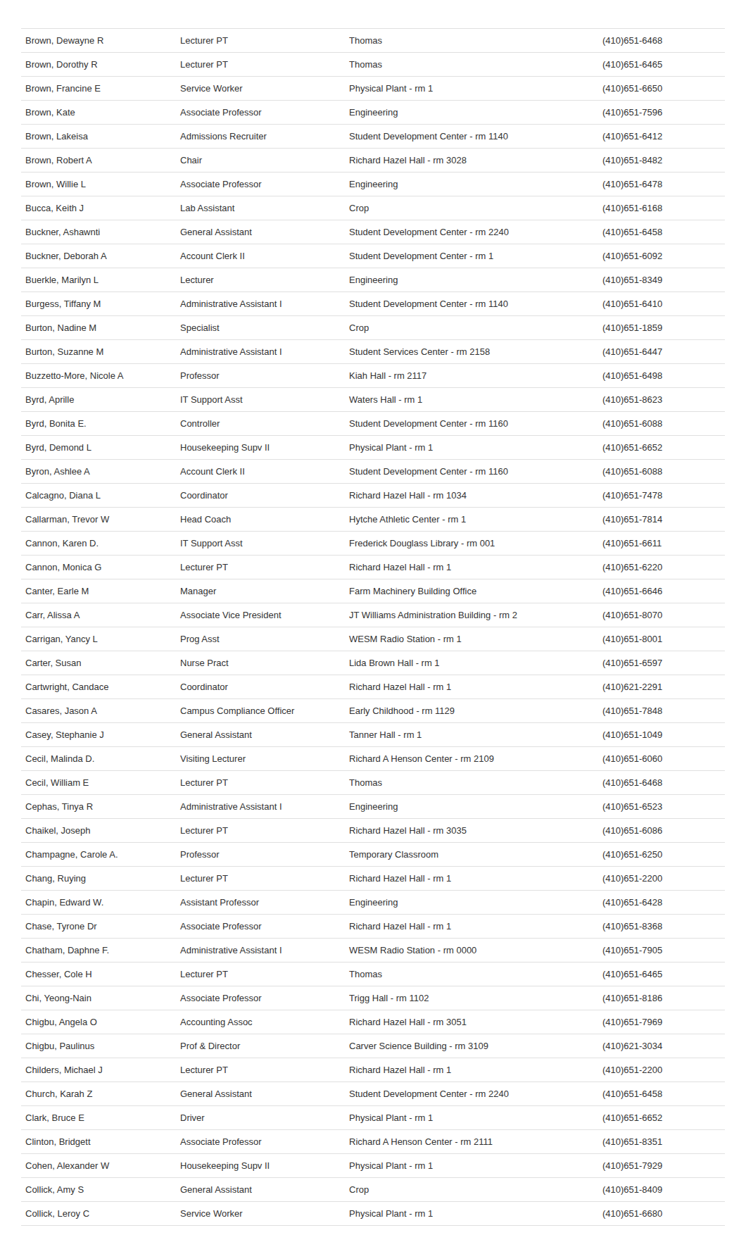| Brown, Dewayne R | Lecturer PT | Thomas | (410)651-6468 |
| Brown, Dorothy R | Lecturer PT | Thomas | (410)651-6465 |
| Brown, Francine E | Service Worker | Physical Plant - rm 1 | (410)651-6650 |
| Brown, Kate | Associate Professor | Engineering | (410)651-7596 |
| Brown, Lakeisa | Admissions Recruiter | Student Development Center - rm 1140 | (410)651-6412 |
| Brown, Robert A | Chair | Richard Hazel Hall - rm 3028 | (410)651-8482 |
| Brown, Willie L | Associate Professor | Engineering | (410)651-6478 |
| Bucca, Keith J | Lab Assistant | Crop | (410)651-6168 |
| Buckner, Ashawnti | General Assistant | Student Development Center - rm 2240 | (410)651-6458 |
| Buckner, Deborah A | Account Clerk II | Student Development Center - rm 1 | (410)651-6092 |
| Buerkle, Marilyn L | Lecturer | Engineering | (410)651-8349 |
| Burgess, Tiffany M | Administrative Assistant I | Student Development Center - rm 1140 | (410)651-6410 |
| Burton, Nadine M | Specialist | Crop | (410)651-1859 |
| Burton, Suzanne M | Administrative Assistant I | Student Services Center - rm 2158 | (410)651-6447 |
| Buzzetto-More, Nicole A | Professor | Kiah Hall - rm 2117 | (410)651-6498 |
| Byrd, Aprille | IT Support Asst | Waters Hall - rm 1 | (410)651-8623 |
| Byrd, Bonita E. | Controller | Student Development Center - rm 1160 | (410)651-6088 |
| Byrd, Demond L | Housekeeping Supv II | Physical Plant - rm 1 | (410)651-6652 |
| Byron, Ashlee A | Account Clerk II | Student Development Center - rm 1160 | (410)651-6088 |
| Calcagno, Diana L | Coordinator | Richard Hazel Hall - rm 1034 | (410)651-7478 |
| Callarman, Trevor W | Head Coach | Hytche Athletic Center - rm 1 | (410)651-7814 |
| Cannon, Karen D. | IT Support Asst | Frederick Douglass Library - rm 001 | (410)651-6611 |
| Cannon, Monica G | Lecturer PT | Richard Hazel Hall - rm 1 | (410)651-6220 |
| Canter, Earle M | Manager | Farm Machinery Building Office | (410)651-6646 |
| Carr, Alissa A | Associate Vice President | JT Williams Administration Building - rm 2 | (410)651-8070 |
| Carrigan, Yancy L | Prog Asst | WESM Radio Station - rm 1 | (410)651-8001 |
| Carter, Susan | Nurse Pract | Lida Brown Hall - rm 1 | (410)651-6597 |
| Cartwright, Candace | Coordinator | Richard Hazel Hall - rm 1 | (410)621-2291 |
| Casares, Jason A | Campus Compliance Officer | Early Childhood - rm 1129 | (410)651-7848 |
| Casey, Stephanie J | General Assistant | Tanner Hall - rm 1 | (410)651-1049 |
| Cecil, Malinda D. | Visiting Lecturer | Richard A Henson Center - rm 2109 | (410)651-6060 |
| Cecil, William E | Lecturer PT | Thomas | (410)651-6468 |
| Cephas, Tinya R | Administrative Assistant I | Engineering | (410)651-6523 |
| Chaikel, Joseph | Lecturer PT | Richard Hazel Hall - rm 3035 | (410)651-6086 |
| Champagne, Carole A. | Professor | Temporary Classroom | (410)651-6250 |
| Chang, Ruying | Lecturer PT | Richard Hazel Hall - rm 1 | (410)651-2200 |
| Chapin, Edward W. | Assistant Professor | Engineering | (410)651-6428 |
| Chase, Tyrone Dr | Associate Professor | Richard Hazel Hall - rm 1 | (410)651-8368 |
| Chatham, Daphne F. | Administrative Assistant I | WESM Radio Station - rm 0000 | (410)651-7905 |
| Chesser, Cole H | Lecturer PT | Thomas | (410)651-6465 |
| Chi, Yeong-Nain | Associate Professor | Trigg Hall - rm 1102 | (410)651-8186 |
| Chigbu, Angela O | Accounting Assoc | Richard Hazel Hall - rm 3051 | (410)651-7969 |
| Chigbu, Paulinus | Prof & Director | Carver Science Building - rm 3109 | (410)621-3034 |
| Childers, Michael J | Lecturer PT | Richard Hazel Hall - rm 1 | (410)651-2200 |
| Church, Karah Z | General Assistant | Student Development Center - rm 2240 | (410)651-6458 |
| Clark, Bruce E | Driver | Physical Plant - rm 1 | (410)651-6652 |
| Clinton, Bridgett | Associate Professor | Richard A Henson Center - rm 2111 | (410)651-8351 |
| Cohen, Alexander W | Housekeeping Supv II | Physical Plant - rm 1 | (410)651-7929 |
| Collick, Amy S | General Assistant | Crop | (410)651-8409 |
| Collick, Leroy C | Service Worker | Physical Plant - rm 1 | (410)651-6680 |